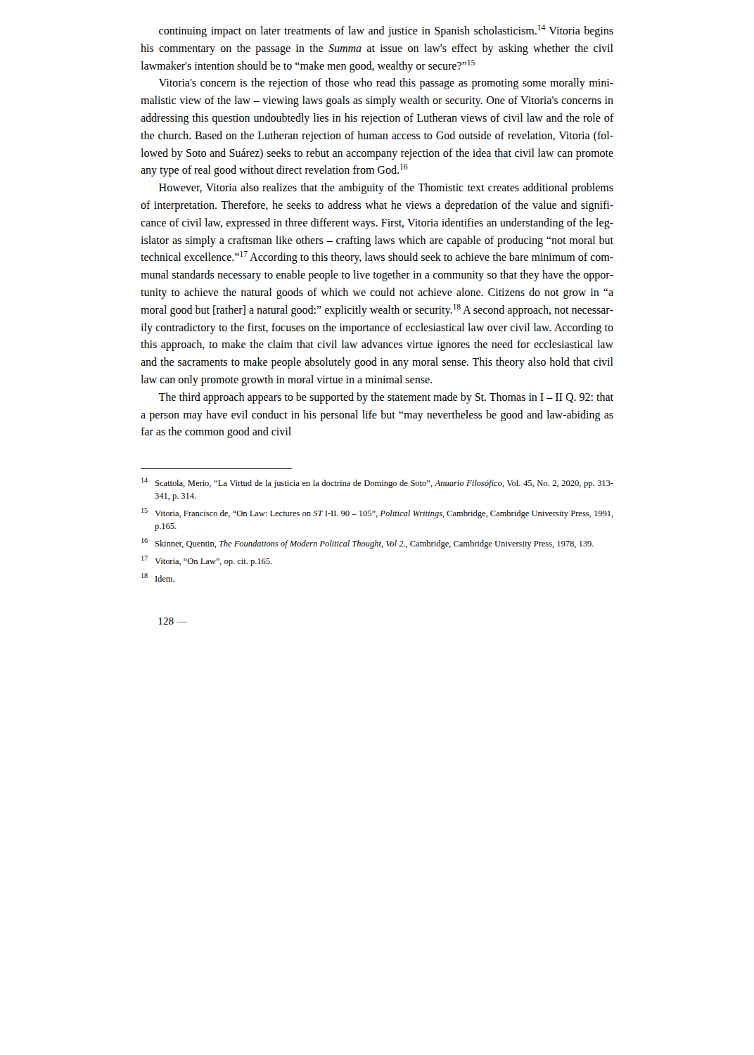continuing impact on later treatments of law and justice in Spanish scholasticism.14 Vitoria begins his commentary on the passage in the Summa at issue on law's effect by asking whether the civil lawmaker's intention should be to “make men good, wealthy or secure?”15
Vitoria's concern is the rejection of those who read this passage as promoting some morally minimalistic view of the law – viewing laws goals as simply wealth or security. One of Vitoria's concerns in addressing this question undoubtedly lies in his rejection of Lutheran views of civil law and the role of the church. Based on the Lutheran rejection of human access to God outside of revelation, Vitoria (followed by Soto and Suárez) seeks to rebut an accompany rejection of the idea that civil law can promote any type of real good without direct revelation from God.16
However, Vitoria also realizes that the ambiguity of the Thomistic text creates additional problems of interpretation. Therefore, he seeks to address what he views a depredation of the value and significance of civil law, expressed in three different ways. First, Vitoria identifies an understanding of the legislator as simply a craftsman like others – crafting laws which are capable of producing “not moral but technical excellence.”17 According to this theory, laws should seek to achieve the bare minimum of communal standards necessary to enable people to live together in a community so that they have the opportunity to achieve the natural goods of which we could not achieve alone. Citizens do not grow in “a moral good but [rather] a natural good:” explicitly wealth or security.18 A second approach, not necessarily contradictory to the first, focuses on the importance of ecclesiastical law over civil law. According to this approach, to make the claim that civil law advances virtue ignores the need for ecclesiastical law and the sacraments to make people absolutely good in any moral sense. This theory also hold that civil law can only promote growth in moral virtue in a minimal sense.
The third approach appears to be supported by the statement made by St. Thomas in I – II Q. 92: that a person may have evil conduct in his personal life but “may nevertheless be good and law-abiding as far as the common good and civil
14 Scattola, Merio, “La Virtud de la justicia en la doctrina de Domingo de Soto”, Anuario Filosófico, Vol. 45, No. 2, 2020, pp. 313-341, p. 314.
15 Vitoria, Francisco de, “On Law: Lectures on ST I-II. 90 – 105”, Political Writings, Cambridge, Cambridge University Press, 1991, p.165.
16 Skinner, Quentin, The Foundations of Modern Political Thought, Vol 2., Cambridge, Cambridge University Press, 1978, 139.
17 Vitoria, “On Law”, op. cit. p.165.
18 Idem.
128 —